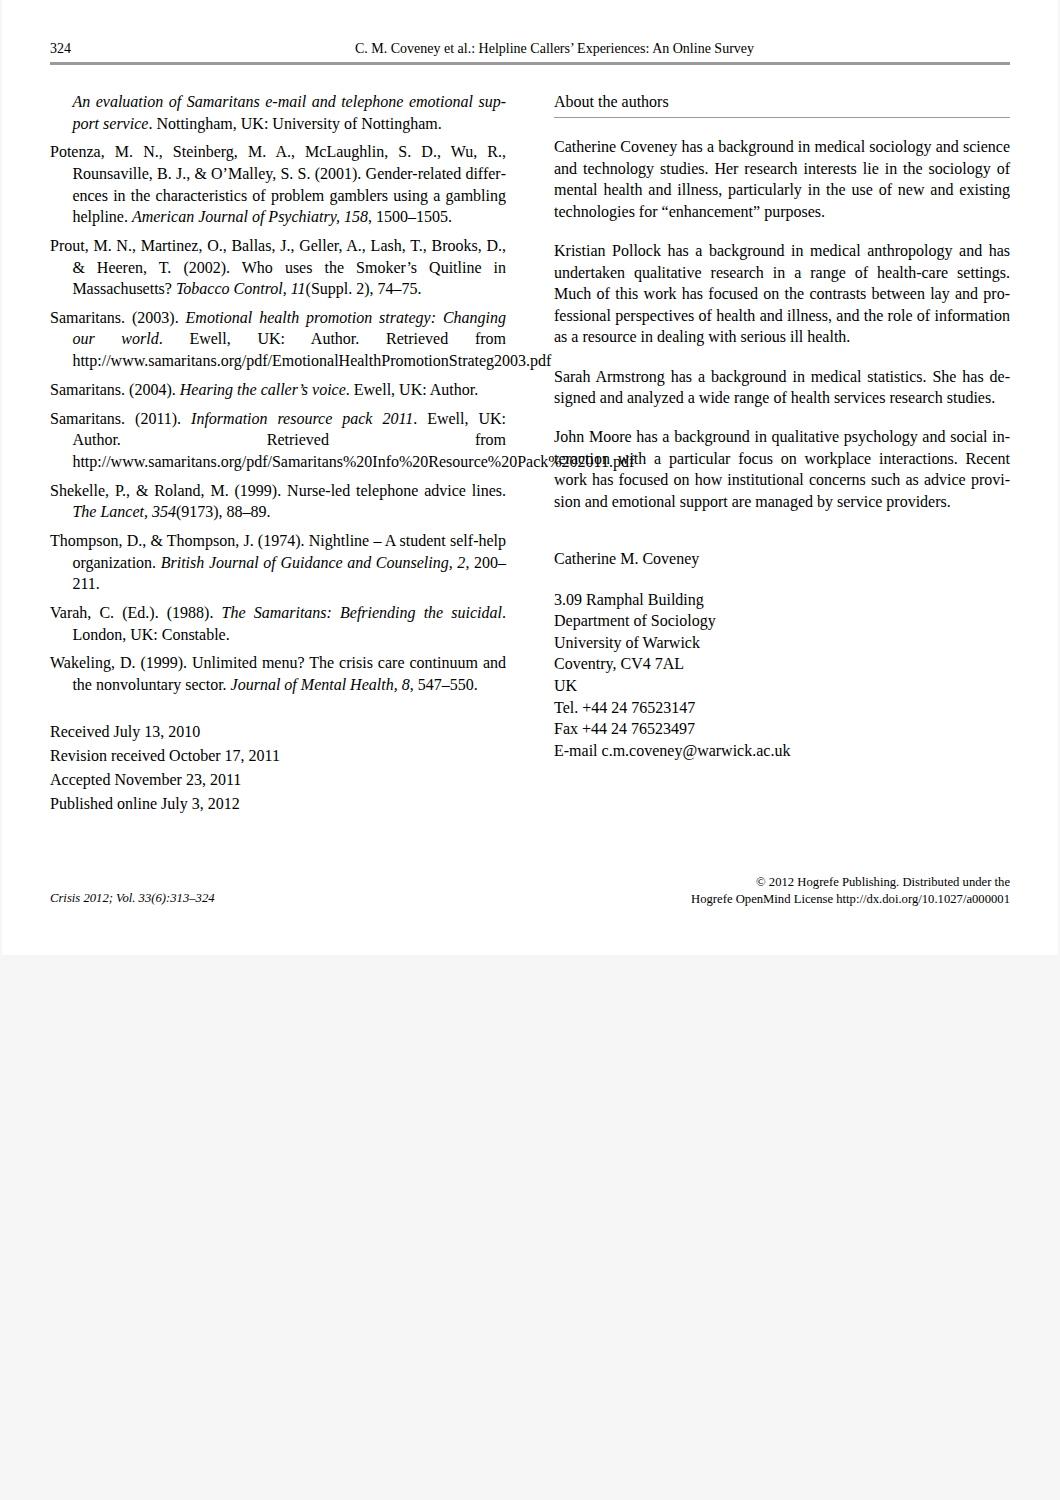324 C. M. Coveney et al.: Helpline Callers’ Experiences: An Online Survey
An evaluation of Samaritans e-mail and telephone emotional support service. Nottingham, UK: University of Nottingham.
Potenza, M. N., Steinberg, M. A., McLaughlin, S. D., Wu, R., Rounsaville, B. J., & O’Malley, S. S. (2001). Gender-related differences in the characteristics of problem gamblers using a gambling helpline. American Journal of Psychiatry, 158, 1500–1505.
Prout, M. N., Martinez, O., Ballas, J., Geller, A., Lash, T., Brooks, D., & Heeren, T. (2002). Who uses the Smoker’s Quitline in Massachusetts? Tobacco Control, 11(Suppl. 2), 74–75.
Samaritans. (2003). Emotional health promotion strategy: Changing our world. Ewell, UK: Author. Retrieved from http://www.samaritans.org/pdf/EmotionalHealthPromotionStrateg2003.pdf
Samaritans. (2004). Hearing the caller’s voice. Ewell, UK: Author.
Samaritans. (2011). Information resource pack 2011. Ewell, UK: Author. Retrieved from http://www.samaritans.org/pdf/Samaritans%20Info%20Resource%20Pack%202011.pdf
Shekelle, P., & Roland, M. (1999). Nurse-led telephone advice lines. The Lancet, 354(9173), 88–89.
Thompson, D., & Thompson, J. (1974). Nightline – A student self-help organization. British Journal of Guidance and Counseling, 2, 200–211.
Varah, C. (Ed.). (1988). The Samaritans: Befriending the suicidal. London, UK: Constable.
Wakeling, D. (1999). Unlimited menu? The crisis care continuum and the nonvoluntary sector. Journal of Mental Health, 8, 547–550.
Received July 13, 2010
Revision received October 17, 2011
Accepted November 23, 2011
Published online July 3, 2012
About the authors
Catherine Coveney has a background in medical sociology and science and technology studies. Her research interests lie in the sociology of mental health and illness, particularly in the use of new and existing technologies for “enhancement” purposes.
Kristian Pollock has a background in medical anthropology and has undertaken qualitative research in a range of health-care settings. Much of this work has focused on the contrasts between lay and professional perspectives of health and illness, and the role of information as a resource in dealing with serious ill health.
Sarah Armstrong has a background in medical statistics. She has designed and analyzed a wide range of health services research studies.
John Moore has a background in qualitative psychology and social interaction with a particular focus on workplace interactions. Recent work has focused on how institutional concerns such as advice provision and emotional support are managed by service providers.
Catherine M. Coveney
3.09 Ramphal Building
Department of Sociology
University of Warwick
Coventry, CV4 7AL
UK
Tel. +44 24 76523147
Fax +44 24 76523497
E-mail c.m.coveney@warwick.ac.uk
Crisis 2012; Vol. 33(6):313–324
© 2012 Hogrefe Publishing. Distributed under the
Hogrefe OpenMind License http://dx.doi.org/10.1027/a000001